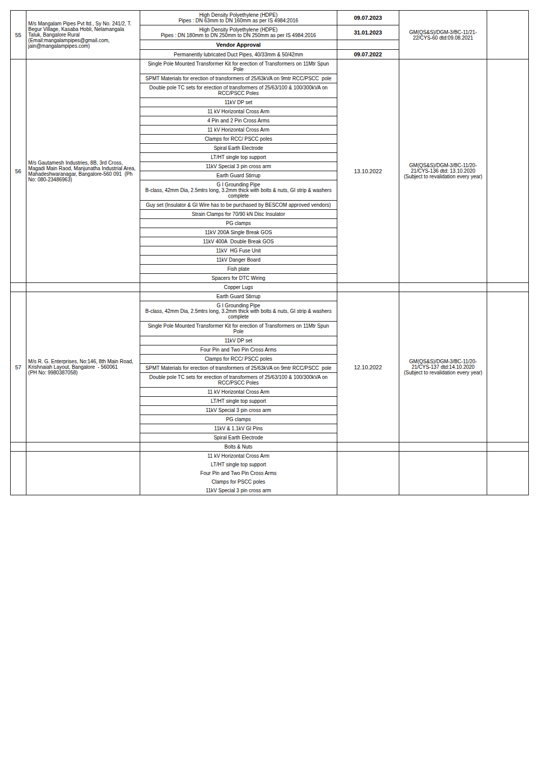| 55 | M/s Mangalam Pipes Pvt ltd., Sy No. 241/2, T. Begur Village, Kasaba Hobli, Nelamangala Taluk, Bangalore Rural (Email:mangalampipes@gmail.com, jain@mangalampipes.com) | High Density Polyethylene (HDPE) Pipes : DN 63mm to DN 160mm as per IS 4984:2016 | 09.07.2023 | GM(QS&S)/DGM-3/BC-11/21-22/CYS-60 dtd:09.08.2021 | |
| High Density Polyethylene (HDPE) Pipes : DN 180mm to DN 250mm to DN 250mm as per IS 4984:2016 | 31.01.2023 |
| Vendor Approval | |
| Permanently lubricated Duct Pipes, 40/33mm & 50/42mm | 09.07.2022 |
| 56 | M/s Gautamesh Industries, 8B, 3rd Cross, Magadi Main Raod, Manjunatha Industrial Area, Mahadeshwaranagar, Bangalore-560 091 (Ph No: 080-23486963) | Single Pole Mounted Transformer Kit for erection of Transformers on 11Mtr Spun Pole | 13.10.2022 | GM(QS&S)/DGM-3/BC-11/20-21/CYS-136 dtd: 13.10.2020 (Subject to revalidation every year) | |
| SPMT Materials for erection of transformers of 25/63kVA on 9mtr RCC/PSCC pole |
| Double pole TC sets for erection of transformers of 25/63/100 & 100/300kVA on RCC/PSCC Poles |
| 11kV DP set |
| 11 kV Horizontal Cross Arm |
| 4 Pin and 2 Pin Cross Arms |
| 11 kV Horizontal Cross Arm |
| Clamps for RCC/ PSCC poles |
| Spiral Earth Electrode |
| LT/HT single top support |
| 11kV Special 3 pin cross arm |
| Earth Guard Stirrup |
| G I Grounding Pipe B-class, 42mm Dia, 2.5mtrs long, 3.2mm thick with bolts & nuts, GI strip & washers complete |
| Guy set (Insulator & GI Wire has to be purchased by BESCOM approved vendors) |
| Strain Clamps for 70/90 kN Disc Insulator |
| PG clamps |
| 11kV 200A Single Break GOS |
| 11kV 400A Double Break GOS |
| 11kV HG Fuse Unit |
| 11kV Danger Board |
| Fish plate |
| Spacers for DTC Wiring |
| | | Copper Lugs | | | |
| 57 | M/s R. G. Enterprises, No:146, 8th Main Road, Krishnaiah Layout, Bangalore - 560061 (PH No: 9980387058) | Earth Guard Stirrup | 12.10.2022 | GM(QS&S)/DGM-3/BC-11/20-21/CYS-137 dtd:14.10.2020 (Subject to revalidation every year) | |
| G I Grounding Pipe B-class, 42mm Dia, 2.5mtrs long, 3.2mm thick with bolts & nuts, GI strip & washers complete |
| Single Pole Mounted Transformer Kit for erection of Transformers on 11Mtr Spun Pole |
| 11kV DP set |
| Four Pin and Two Pin Cross Arms |
| Clamps for RCC/ PSCC poles |
| SPMT Materials for erection of transformers of 25/63kVA on 9mtr RCC/PSCC pole |
| Double pole TC sets for erection of transformers of 25/63/100 & 100/300kVA on RCC/PSCC Poles |
| 11 kV Horizontal Cross Arm |
| LT/HT single top support |
| 11kV Special 3 pin cross arm |
| PG clamps |
| 11kV & 1.1kV GI Pins |
| Spiral Earth Electrode |
| | | Bolts & Nuts | | | |
| | | 11 kV Horizontal Cross Arm | | | |
| LT/HT single top support |
| Four Pin and Two Pin Cross Arms |
| Clamps for PSCC poles |
| 11kV Special 3 pin cross arm |